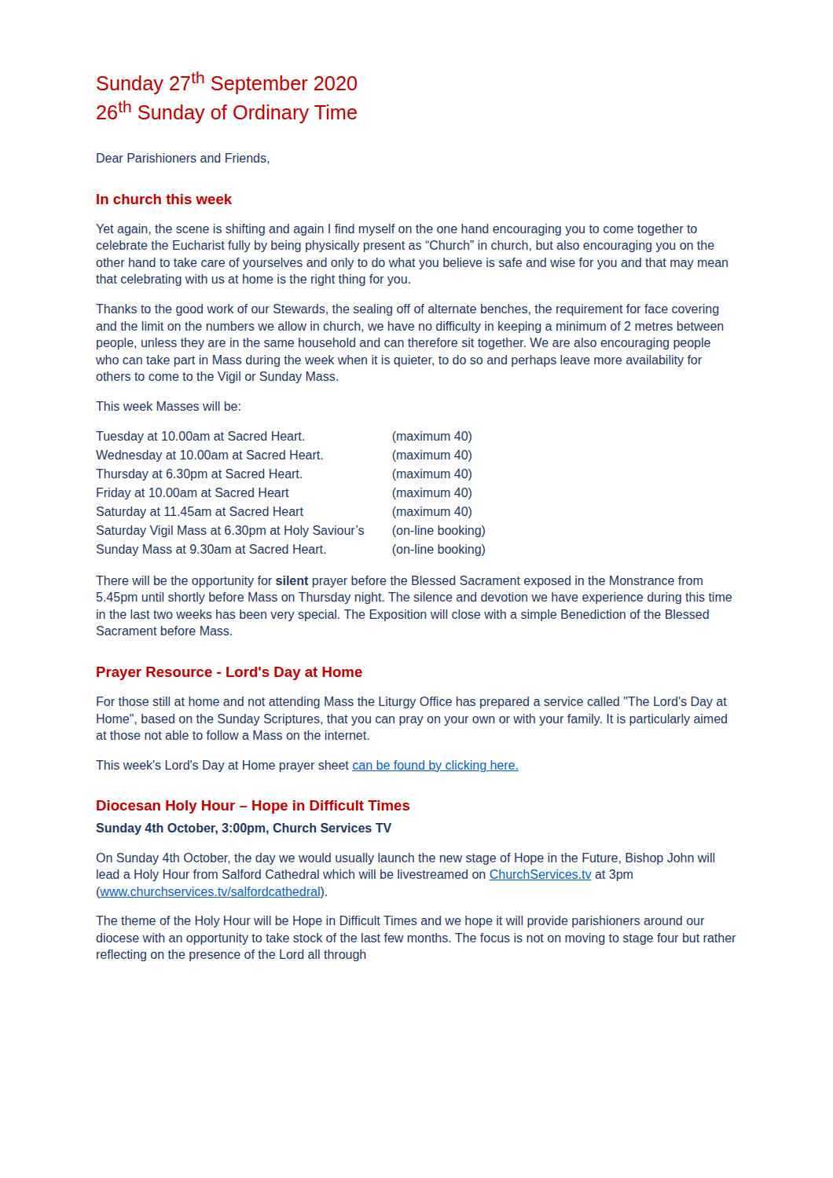Sunday 27th September 2020
26th Sunday of Ordinary Time
Dear Parishioners and Friends,
In church this week
Yet again, the scene is shifting and again I find myself on the one hand encouraging you to come together to celebrate the Eucharist fully by being physically present as “Church” in church, but also encouraging you on the other hand to take care of yourselves and only to do what you believe is safe and wise for you and that may mean that celebrating with us at home is the right thing for you.
Thanks to the good work of our Stewards, the sealing off of alternate benches, the requirement for face covering and the limit on the numbers we allow in church, we have no difficulty in keeping a minimum of 2 metres between people, unless they are in the same household and can therefore sit together. We are also encouraging people who can take part in Mass during the week when it is quieter, to do so and perhaps leave more availability for others to come to the Vigil or Sunday Mass.
This week Masses will be:
| Tuesday at 10.00am at Sacred Heart. | (maximum 40) |
| Wednesday at 10.00am at Sacred Heart. | (maximum 40) |
| Thursday at 6.30pm at Sacred Heart. | (maximum 40) |
| Friday at 10.00am at Sacred Heart | (maximum 40) |
| Saturday at 11.45am at Sacred Heart | (maximum 40) |
| Saturday Vigil Mass at 6.30pm at Holy Saviour’s | (on-line booking) |
| Sunday Mass at 9.30am at Sacred Heart. | (on-line booking) |
There will be the opportunity for silent prayer before the Blessed Sacrament exposed in the Monstrance from 5.45pm until shortly before Mass on Thursday night. The silence and devotion we have experience during this time in the last two weeks has been very special. The Exposition will close with a simple Benediction of the Blessed Sacrament before Mass.
Prayer Resource - Lord's Day at Home
For those still at home and not attending Mass the Liturgy Office has prepared a service called "The Lord's Day at Home", based on the Sunday Scriptures, that you can pray on your own or with your family. It is particularly aimed at those not able to follow a Mass on the internet.
This week's Lord's Day at Home prayer sheet can be found by clicking here.
Diocesan Holy Hour – Hope in Difficult Times
Sunday 4th October, 3:00pm, Church Services TV
On Sunday 4th October, the day we would usually launch the new stage of Hope in the Future, Bishop John will lead a Holy Hour from Salford Cathedral which will be livestreamed on ChurchServices.tv at 3pm (www.churchservices.tv/salfordcathedral).
The theme of the Holy Hour will be Hope in Difficult Times and we hope it will provide parishioners around our diocese with an opportunity to take stock of the last few months. The focus is not on moving to stage four but rather reflecting on the presence of the Lord all through